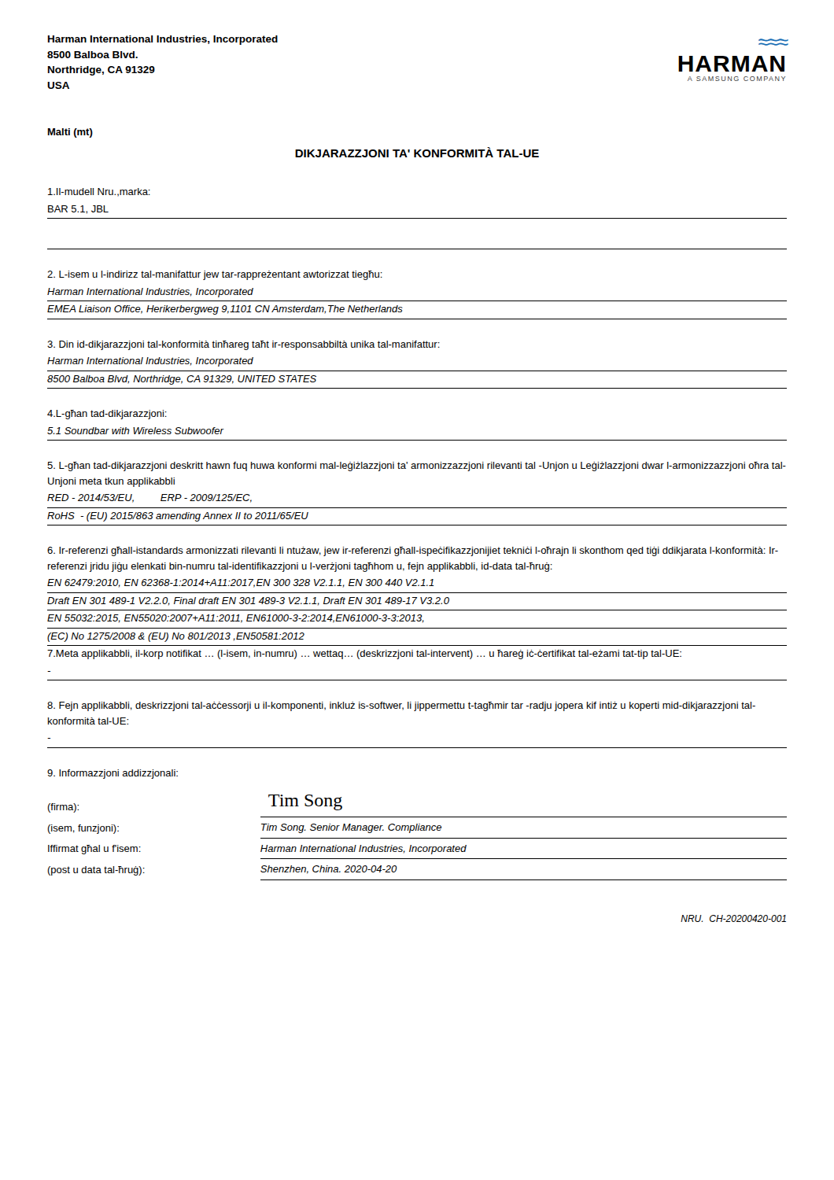Harman International Industries, Incorporated
8500 Balboa Blvd.
Northridge, CA 91329
USA
≈≈≈
HARMAN
A SAMSUNG COMPANY
Malti (mt)
DIKJARAZZJONI TA' KONFORMITÀ TAL-UE
1.Il-mudell Nru.,marka:
BAR 5.1, JBL
2. L-isem u l-indirizz tal-manifattur jew tar-rappreżentant awtorizzat tiegħu:
Harman International Industries, Incorporated
EMEA Liaison Office, Herikerbergweg 9,1101 CN Amsterdam,The Netherlands
3. Din id-dikjarazzjoni tal-konformità tinħareg taħt ir-responsabbiltà unika tal-manifattur:
Harman International Industries, Incorporated
8500 Balboa Blvd, Northridge, CA 91329, UNITED STATES
4.L-għan tad-dikjarazzjoni:
5.1 Soundbar with Wireless Subwoofer
5. L-għan tad-dikjarazzjoni deskritt hawn fuq huwa konformi mal-leġiżlazzjoni ta' armonizzazzjoni rilevanti tal -Unjon u Leġiżlazzjoni dwar l-armonizzazzjoni oħra tal-Unjoni meta tkun applikabbli
RED - 2014/53/EU, ERP - 2009/125/EC,
RoHS - (EU) 2015/863 amending Annex II to 2011/65/EU
6. Ir-referenzi għall-istandards armonizzati rilevanti li ntużaw, jew ir-referenzi għall-ispeċifikazzjonijiet tekniċi l-oħrajn li skonthom qed tiġi ddikjarata l-konformità: Ir-referenzi jridu jiġu elenkati bin-numru tal-identifikazzjoni u l-verżjoni tagħhom u, fejn applikabbli, id-data tal-ħruġ:
EN 62479:2010, EN 62368-1:2014+A11:2017,EN 300 328 V2.1.1, EN 300 440 V2.1.1
Draft EN 301 489-1 V2.2.0, Final draft EN 301 489-3 V2.1.1, Draft EN 301 489-17 V3.2.0
EN 55032:2015, EN55020:2007+A11:2011, EN61000-3-2:2014,EN61000-3-3:2013,
(EC) No 1275/2008 & (EU) No 801/2013 ,EN50581:2012
7.Meta applikabbli, il-korp notifikat … (l-isem, in-numru) … wettaq… (deskrizzjoni tal-intervent) … u ħareġ iċ-ċertifikat tal-eżami tat-tip tal-UE:
-
8. Fejn applikabbli, deskrizzjoni tal-aċċessorji u il-komponenti, inkluż is-softwer, li jippermettu t-tagħmir tar -radju jopera kif intiż u koperti mid-dikjarazzjoni tal-konformità tal-UE:
-
9. Informazzjoni addizzjonali:
| (firma): | Tim Song |
| (isem, funzjoni): | Tim Song. Senior Manager. Compliance |
| Iffirmat għal u f'isem: | Harman International Industries, Incorporated |
| (post u data tal-ħruġ): | Shenzhen, China. 2020-04-20 |
NRU. CH-20200420-001